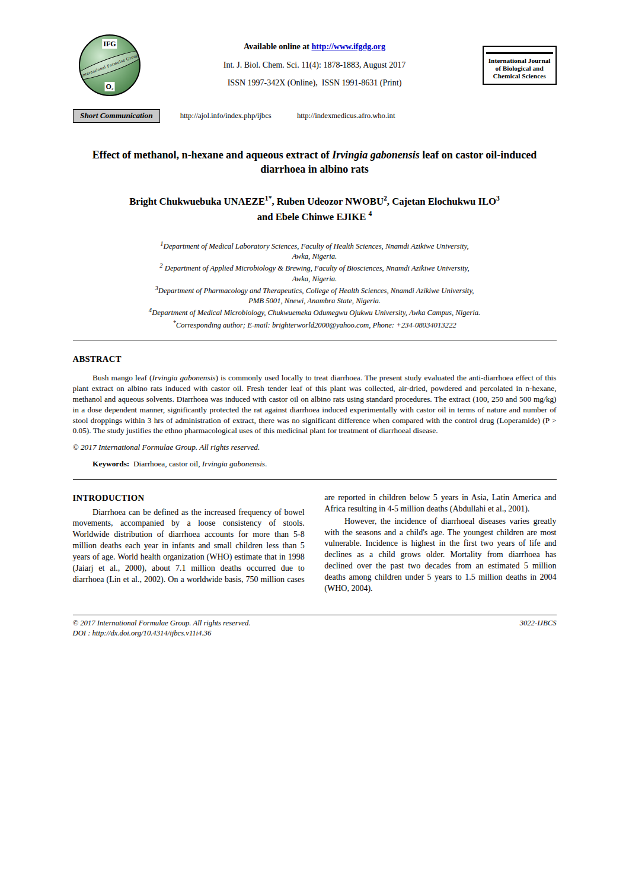International Formulae Group
Available online at http://www.ifgdg.org
Int. J. Biol. Chem. Sci. 11(4): 1878-1883, August 2017
ISSN 1997-342X (Online), ISSN 1991-8631 (Print)
International Journal
of Biological and
Chemical Sciences
Short Communication http://ajol.info/index.php/ijbcs http://indexmedicus.afro.who.int
Effect of methanol, n-hexane and aqueous extract of Irvingia gabonensis leaf on castor oil-induced diarrhoea in albino rats
Bright Chukwuebuka UNAEZE1*, Ruben Udeozor NWOBU2, Cajetan Elochukwu ILO3
and Ebele Chinwe EJIKE 4
1Department of Medical Laboratory Sciences, Faculty of Health Sciences, Nnamdi Azikiwe University,
Awka, Nigeria.
2 Department of Applied Microbiology & Brewing, Faculty of Biosciences, Nnamdi Azikiwe University,
Awka, Nigeria.
3Department of Pharmacology and Therapeutics, College of Health Sciences, Nnamdi Azikiwe University,
PMB 5001, Nnewi, Anambra State, Nigeria.
4Department of Medical Microbiology, Chukwuemeka Odumegwu Ojukwu University, Awka Campus, Nigeria.
*Corresponding author; E-mail: brighterworld2000@yahoo.com, Phone: +234-08034013222
ABSTRACT
Bush mango leaf (Irvingia gabonensis) is commonly used locally to treat diarrhoea. The present study evaluated the anti-diarrhoea effect of this plant extract on albino rats induced with castor oil. Fresh tender leaf of this plant was collected, air-dried, powdered and percolated in n-hexane, methanol and aqueous solvents. Diarrhoea was induced with castor oil on albino rats using standard procedures. The extract (100, 250 and 500 mg/kg) in a dose dependent manner, significantly protected the rat against diarrhoea induced experimentally with castor oil in terms of nature and number of stool droppings within 3 hrs of administration of extract, there was no significant difference when compared with the control drug (Loperamide) (P > 0.05). The study justifies the ethno pharmacological uses of this medicinal plant for treatment of diarrhoeal disease.
© 2017 International Formulae Group. All rights reserved.
Keywords: Diarrhoea, castor oil, Irvingia gabonensis.
INTRODUCTION
Diarrhoea can be defined as the increased frequency of bowel movements, accompanied by a loose consistency of stools. Worldwide distribution of diarrhoea accounts for more than 5-8 million deaths each year in infants and small children less than 5 years of age. World health organization (WHO) estimate that in 1998 (Jaiarj et al., 2000), about 7.1 million deaths occurred due to diarrhoea (Lin et al., 2002). On a worldwide basis, 750 million cases are reported in children below 5 years in Asia, Latin America and Africa resulting in 4-5 million deaths (Abdullahi et al., 2001).
However, the incidence of diarrhoeal diseases varies greatly with the seasons and a child's age. The youngest children are most vulnerable. Incidence is highest in the first two years of life and declines as a child grows older. Mortality from diarrhoea has declined over the past two decades from an estimated 5 million deaths among children under 5 years to 1.5 million deaths in 2004 (WHO, 2004).
© 2017 International Formulae Group. All rights reserved.
DOI : http://dx.doi.org/10.4314/ijbcs.v11i4.36
3022-IJBCS